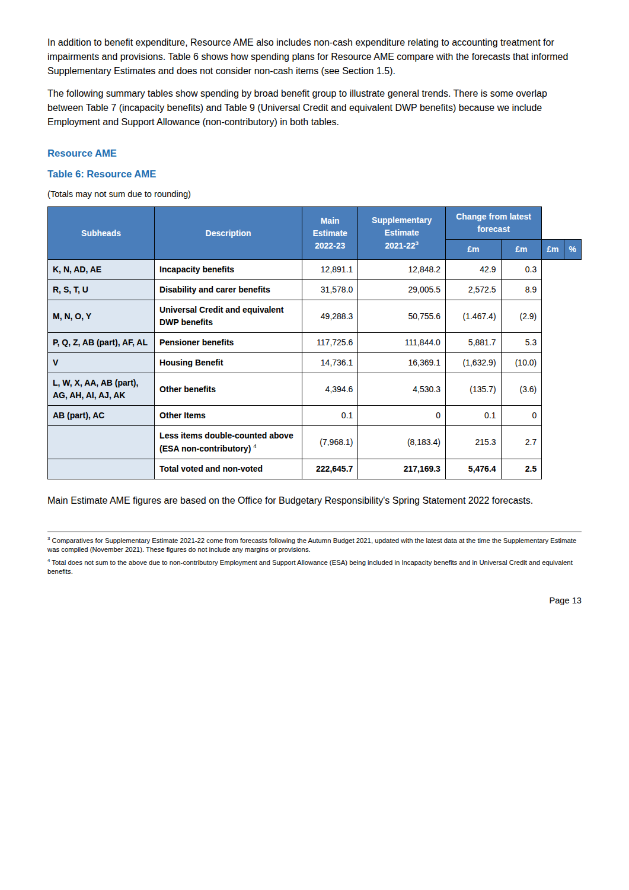In addition to benefit expenditure, Resource AME also includes non-cash expenditure relating to accounting treatment for impairments and provisions. Table 6 shows how spending plans for Resource AME compare with the forecasts that informed Supplementary Estimates and does not consider non-cash items (see Section 1.5).
The following summary tables show spending by broad benefit group to illustrate general trends. There is some overlap between Table 7 (incapacity benefits) and Table 9 (Universal Credit and equivalent DWP benefits) because we include Employment and Support Allowance (non-contributory) in both tables.
Resource AME
Table 6: Resource AME
(Totals may not sum due to rounding)
| Subheads | Description | Main Estimate 2022-23 | Supplementary Estimate 2021-22 3 | Change from latest forecast |
| --- | --- | --- | --- | --- |
| £m | £m | £m | % |
| K, N, AD, AE | Incapacity benefits | 12,891.1 | 12,848.2 | 42.9 | 0.3 |
| R, S, T, U | Disability and carer benefits | 31,578.0 | 29,005.5 | 2,572.5 | 8.9 |
| M, N, O, Y | Universal Credit and equivalent DWP benefits | 49,288.3 | 50,755.6 | (1.467.4) | (2.9) |
| P, Q, Z, AB (part), AF, AL | Pensioner benefits | 117,725.6 | 111,844.0 | 5,881.7 | 5.3 |
| V | Housing Benefit | 14,736.1 | 16,369.1 | (1,632.9) | (10.0) |
| L, W, X, AA, AB (part), AG, AH, AI, AJ, AK | Other benefits | 4,394.6 | 4,530.3 | (135.7) | (3.6) |
| AB (part), AC | Other Items | 0.1 | 0 | 0.1 | 0 |
| | Less items double-counted above (ESA non-contributory) 4 | (7,968.1) | (8,183.4) | 215.3 | 2.7 |
| | Total voted and non-voted | 222,645.7 | 217,169.3 | 5,476.4 | 2.5 |
Main Estimate AME figures are based on the Office for Budgetary Responsibility's Spring Statement 2022 forecasts.
3 Comparatives for Supplementary Estimate 2021-22 come from forecasts following the Autumn Budget 2021, updated with the latest data at the time the Supplementary Estimate was compiled (November 2021). These figures do not include any margins or provisions.
4 Total does not sum to the above due to non-contributory Employment and Support Allowance (ESA) being included in Incapacity benefits and in Universal Credit and equivalent benefits.
Page 13